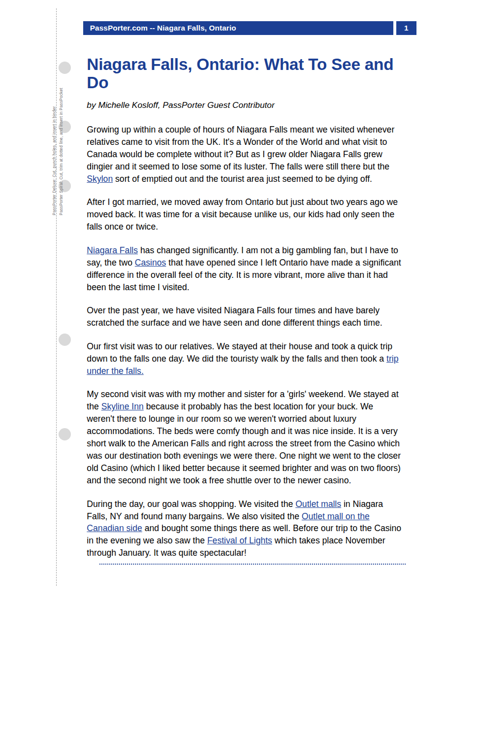PassPorter Deluxe: Cut, punch holes, and insert in binder
PassPorter Spiral: Cut, trim at dotted line, and insert in PassPocket
PassPorter.com -- Niagara Falls, Ontario
1
Niagara Falls, Ontario: What To See and Do
by Michelle Kosloff, PassPorter Guest Contributor
Growing up within a couple of hours of Niagara Falls meant we visited whenever relatives came to visit from the UK. It's a Wonder of the World and what visit to Canada would be complete without it? But as I grew older Niagara Falls grew dingier and it seemed to lose some of its luster. The falls were still there but the Skylon sort of emptied out and the tourist area just seemed to be dying off.
After I got married, we moved away from Ontario but just about two years ago we moved back. It was time for a visit because unlike us, our kids had only seen the falls once or twice.
Niagara Falls has changed significantly. I am not a big gambling fan, but I have to say, the two Casinos that have opened since I left Ontario have made a significant difference in the overall feel of the city. It is more vibrant, more alive than it had been the last time I visited.
Over the past year, we have visited Niagara Falls four times and have barely scratched the surface and we have seen and done different things each time.
Our first visit was to our relatives. We stayed at their house and took a quick trip down to the falls one day. We did the touristy walk by the falls and then took a trip under the falls.
My second visit was with my mother and sister for a 'girls' weekend. We stayed at the Skyline Inn because it probably has the best location for your buck. We weren't there to lounge in our room so we weren't worried about luxury accommodations. The beds were comfy though and it was nice inside. It is a very short walk to the American Falls and right across the street from the Casino which was our destination both evenings we were there. One night we went to the closer old Casino (which I liked better because it seemed brighter and was on two floors) and the second night we took a free shuttle over to the newer casino.
During the day, our goal was shopping. We visited the Outlet malls in Niagara Falls, NY and found many bargains. We also visited the Outlet mall on the Canadian side and bought some things there as well. Before our trip to the Casino in the evening we also saw the Festival of Lights which takes place November through January. It was quite spectacular!